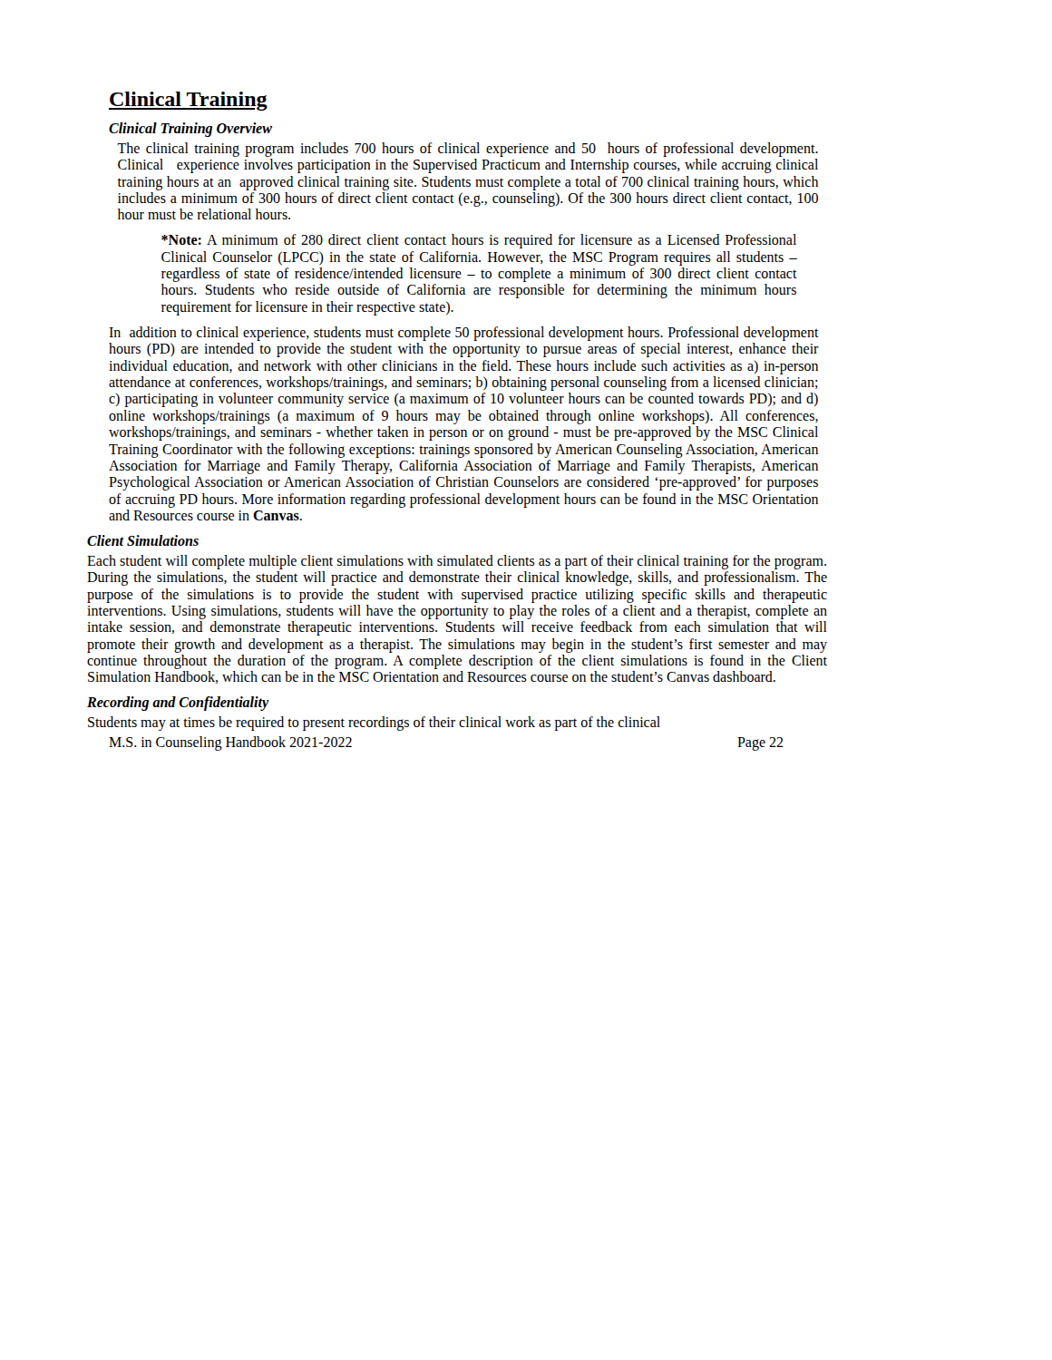Clinical Training
Clinical Training Overview
The clinical training program includes 700 hours of clinical experience and 50 hours of professional development. Clinical experience involves participation in the Supervised Practicum and Internship courses, while accruing clinical training hours at an approved clinical training site. Students must complete a total of 700 clinical training hours, which includes a minimum of 300 hours of direct client contact (e.g., counseling). Of the 300 hours direct client contact, 100 hour must be relational hours.
*Note: A minimum of 280 direct client contact hours is required for licensure as a Licensed Professional Clinical Counselor (LPCC) in the state of California. However, the MSC Program requires all students – regardless of state of residence/intended licensure – to complete a minimum of 300 direct client contact hours. Students who reside outside of California are responsible for determining the minimum hours requirement for licensure in their respective state).
In addition to clinical experience, students must complete 50 professional development hours. Professional development hours (PD) are intended to provide the student with the opportunity to pursue areas of special interest, enhance their individual education, and network with other clinicians in the field. These hours include such activities as a) in-person attendance at conferences, workshops/trainings, and seminars; b) obtaining personal counseling from a licensed clinician; c) participating in volunteer community service (a maximum of 10 volunteer hours can be counted towards PD); and d) online workshops/trainings (a maximum of 9 hours may be obtained through online workshops). All conferences, workshops/trainings, and seminars - whether taken in person or on ground - must be pre-approved by the MSC Clinical Training Coordinator with the following exceptions: trainings sponsored by American Counseling Association, American Association for Marriage and Family Therapy, California Association of Marriage and Family Therapists, American Psychological Association or American Association of Christian Counselors are considered ‘pre-approved’ for purposes of accruing PD hours. More information regarding professional development hours can be found in the MSC Orientation and Resources course in Canvas.
Client Simulations
Each student will complete multiple client simulations with simulated clients as a part of their clinical training for the program. During the simulations, the student will practice and demonstrate their clinical knowledge, skills, and professionalism. The purpose of the simulations is to provide the student with supervised practice utilizing specific skills and therapeutic interventions. Using simulations, students will have the opportunity to play the roles of a client and a therapist, complete an intake session, and demonstrate therapeutic interventions. Students will receive feedback from each simulation that will promote their growth and development as a therapist. The simulations may begin in the student’s first semester and may continue throughout the duration of the program. A complete description of the client simulations is found in the Client Simulation Handbook, which can be in the MSC Orientation and Resources course on the student’s Canvas dashboard.
Recording and Confidentiality
Students may at times be required to present recordings of their clinical work as part of the clinical
M.S. in Counseling Handbook 2021-2022 Page 22